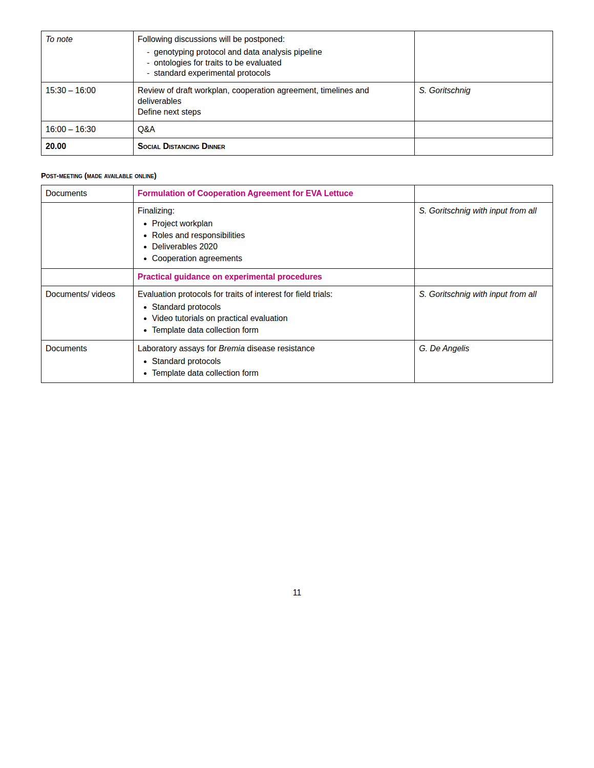| To note | Following discussions will be postponed: genotyping protocol and data analysis pipeline ontologies for traits to be evaluated standard experimental protocols | |
| 15:30 – 16:00 | Review of draft workplan, cooperation agreement, timelines and deliverables Define next steps | S. Goritschnig |
| 16:00 – 16:30 | Q&A | |
| 20.00 | Social Distancing Dinner | |
Post-meeting (made available online)
| Documents | Formulation of Cooperation Agreement for EVA Lettuce | |
| | Finalizing: Project workplan Roles and responsibilities Deliverables 2020 Cooperation agreements | S. Goritschnig with input from all |
| | Practical guidance on experimental procedures | |
| Documents/ videos | Evaluation protocols for traits of interest for field trials: Standard protocols Video tutorials on practical evaluation Template data collection form | S. Goritschnig with input from all |
| Documents | Laboratory assays for Bremia disease resistance Standard protocols Template data collection form | G. De Angelis |
11